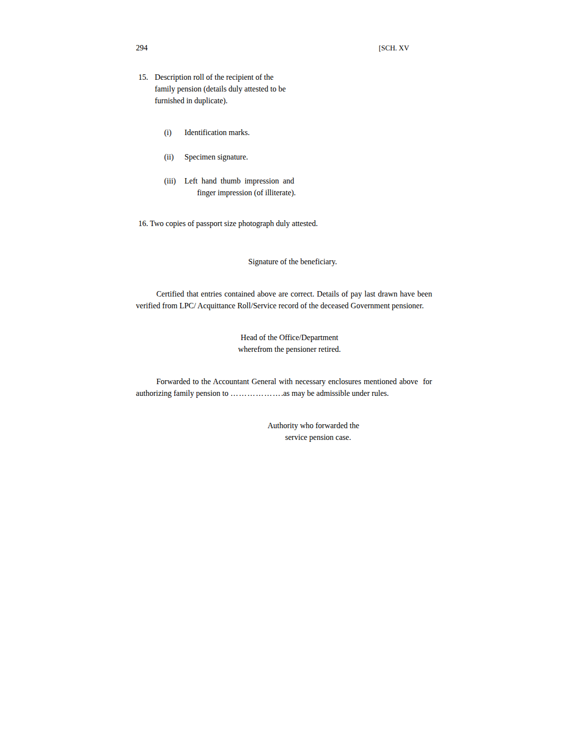294
[SCH. XV
15.
Description roll of the recipient of the family pension (details duly attested to be furnished in duplicate).
(i)
Identification marks.
(ii)
Specimen signature.
(iii)
Left hand thumb impression andfinger impression (of illiterate).
16. Two copies of passport size photograph duly attested.
Signature of the beneficiary.
Certified that entries contained above are correct. Details of pay last drawn have been verified from LPC/ Acquittance Roll/Service record of the deceased Government pensioner.
Head of the Office/Departmentwherefrom the pensioner retired.
Forwarded to the Accountant General with necessary enclosures mentioned above for authorizing family pension to ……………….as may be admissible under rules.
Authority who forwarded theservice pension case.